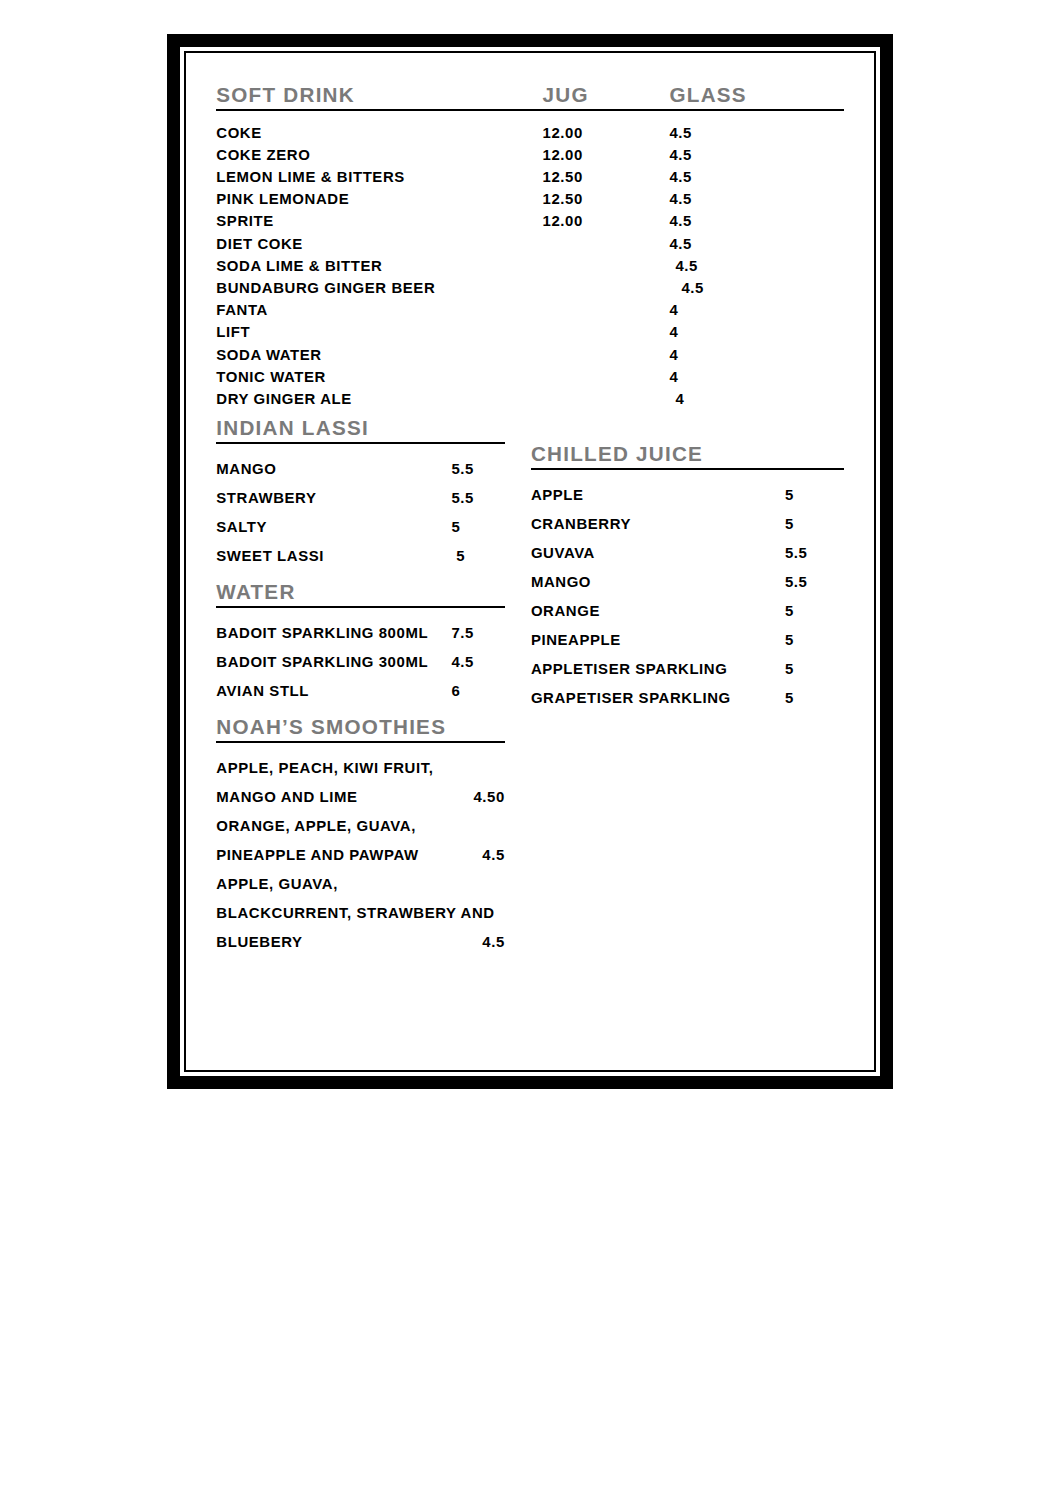SOFT DRINK
JUG
GLASS
| COKE | 12.00 | 4.5 |
| COKE ZERO | 12.00 | 4.5 |
| LEMON LIME & BITTERS | 12.50 | 4.5 |
| PINK LEMONADE | 12.50 | 4.5 |
| SPRITE | 12.00 | 4.5 |
| DIET COKE | | 4.5 |
| SODA LIME & BITTER | | 4.5 |
| BUNDABURG GINGER BEER | | 4.5 |
| FANTA | | 4 |
| LIFT | | 4 |
| SODA WATER | | 4 |
| TONIC WATER | | 4 |
| DRY GINGER ALE | | 4 |
INDIAN LASSI
| MANGO | 5.5 |
| STRAWBERY | 5.5 |
| SALTY | 5 |
| SWEET LASSI | 5 |
WATER
| BADOIT SPARKLING 800ML | 7.5 |
| BADOIT SPARKLING 300ML | 4.5 |
| AVIAN STLL | 6 |
NOAH’S SMOOTHIES
APPLE, PEACH, KIWI FRUIT,
MANGO AND LIME 4.50
ORANGE, APPLE, GUAVA,
PINEAPPLE AND PAWPAW 4.5
APPLE, GUAVA,
BLACKCURRENT, STRAWBERY AND
BLUEBERY 4.5
CHILLED JUICE
| APPLE | 5 |
| CRANBERRY | 5 |
| GUVAVA | 5.5 |
| MANGO | 5.5 |
| ORANGE | 5 |
| PINEAPPLE | 5 |
| APPLETISER SPARKLING | 5 |
| GRAPETISER SPARKLING | 5 |